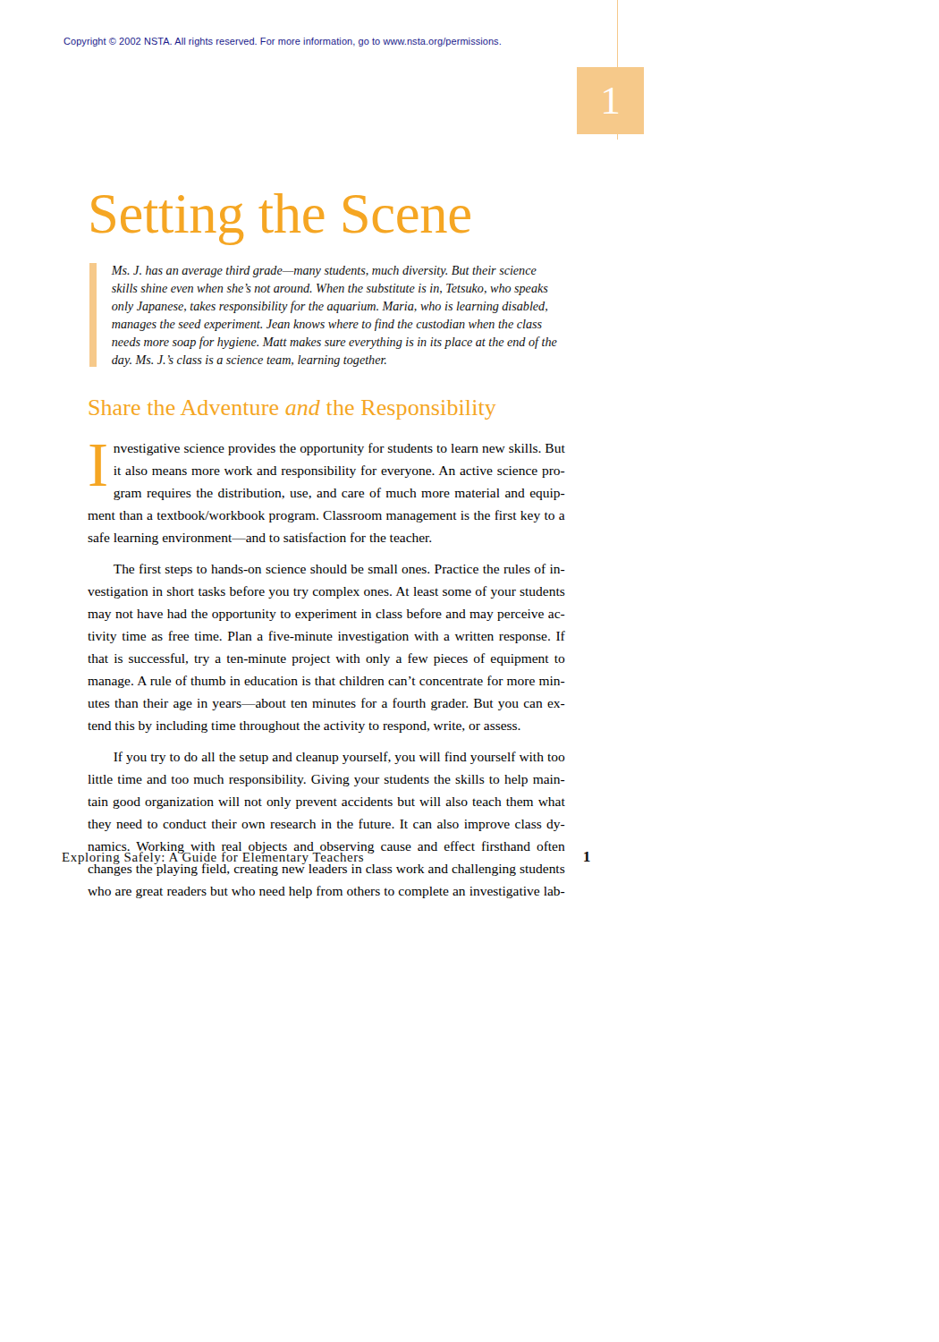1
Copyright © 2002 NSTA. All rights reserved. For more information, go to www.nsta.org/permissions.
Setting the Scene
Ms. J. has an average third grade—many students, much diversity. But their science skills shine even when she’s not around. When the substitute is in, Tetsuko, who speaks only Japanese, takes responsibility for the aquarium. Maria, who is learning disabled, manages the seed experiment. Jean knows where to find the custodian when the class needs more soap for hygiene. Matt makes sure everything is in its place at the end of the day. Ms. J.’s class is a science team, learning together.
Share the Adventure and the Responsibility
Investigative science provides the opportunity for students to learn new skills. But it also means more work and responsibility for everyone. An active science program requires the distribution, use, and care of much more material and equipment than a textbook/workbook program. Classroom management is the first key to a safe learning environment—and to satisfaction for the teacher.
The first steps to hands-on science should be small ones. Practice the rules of investigation in short tasks before you try complex ones. At least some of your students may not have had the opportunity to experiment in class before and may perceive activity time as free time. Plan a five-minute investigation with a written response. If that is successful, try a ten-minute project with only a few pieces of equipment to manage. A rule of thumb in education is that children can’t concentrate for more minutes than their age in years—about ten minutes for a fourth grader. But you can extend this by including time throughout the activity to respond, write, or assess.
If you try to do all the setup and cleanup yourself, you will find yourself with too little time and too much responsibility. Giving your students the skills to help maintain good organization will not only prevent accidents but will also teach them what they need to conduct their own research in the future. It can also improve class dynamics. Working with real objects and observing cause and effect firsthand often changes the playing field, creating new leaders in class work and challenging students who are great readers but who need help from others to complete an investigative laboratory task. Students who have trouble with reading or math skills may shine at managing materials or may display undiscovered observational and manipulative skills.
Exploring Safely: A Guide for Elementary Teachers
1